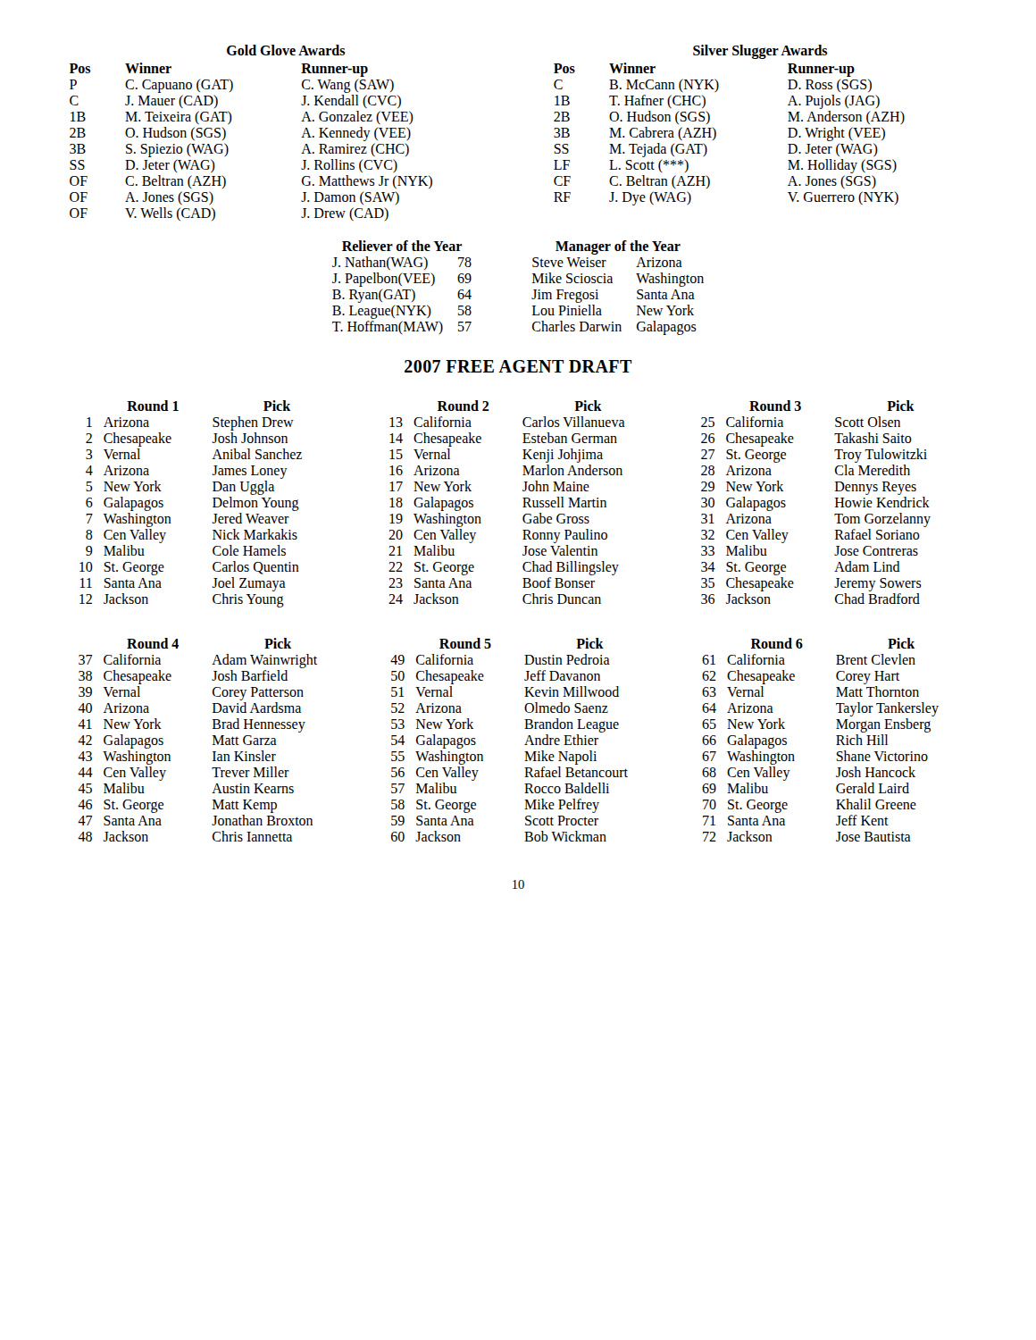| Gold Glove Awards | | Silver Slugger Awards |
| Pos | Winner | Runner-up | | Pos | Winner | Runner-up |
| P | C. Capuano (GAT) | C. Wang (SAW) | | C | B. McCann (NYK) | D. Ross (SGS) |
| C | J. Mauer (CAD) | J. Kendall (CVC) | | 1B | T. Hafner (CHC) | A. Pujols (JAG) |
| 1B | M. Teixeira (GAT) | A. Gonzalez (VEE) | | 2B | O. Hudson (SGS) | M. Anderson (AZH) |
| 2B | O. Hudson (SGS) | A. Kennedy (VEE) | | 3B | M. Cabrera (AZH) | D. Wright (VEE) |
| 3B | S. Spiezio (WAG) | A. Ramirez (CHC) | | SS | M. Tejada (GAT) | D. Jeter (WAG) |
| SS | D. Jeter (WAG) | J. Rollins (CVC) | | LF | L. Scott (***) | M. Holliday (SGS) |
| OF | C. Beltran (AZH) | G. Matthews Jr (NYK) | | CF | C. Beltran (AZH) | A. Jones (SGS) |
| OF | A. Jones (SGS) | J. Damon (SAW) | | RF | J. Dye (WAG) | V. Guerrero (NYK) |
| OF | V. Wells (CAD) | J. Drew (CAD) | | | | |
| Reliever of the Year | | Manager of the Year |
| J. Nathan(WAG) | 78 | | Steve Weiser | Arizona |
| J. Papelbon(VEE) | 69 | | Mike Scioscia | Washington |
| B. Ryan(GAT) | 64 | | Jim Fregosi | Santa Ana |
| B. League(NYK) | 58 | | Lou Piniella | New York |
| T. Hoffman(MAW) | 57 | | Charles Darwin | Galapagos |
2007 FREE AGENT DRAFT
| | Round 1 | Pick | | | Round 2 | Pick | | | Round 3 | Pick |
| 1 | Arizona | Stephen Drew | | 13 | California | Carlos Villanueva | | 25 | California | Scott Olsen |
| 2 | Chesapeake | Josh Johnson | | 14 | Chesapeake | Esteban German | | 26 | Chesapeake | Takashi Saito |
| 3 | Vernal | Anibal Sanchez | | 15 | Vernal | Kenji Johjima | | 27 | St. George | Troy Tulowitzki |
| 4 | Arizona | James Loney | | 16 | Arizona | Marlon Anderson | | 28 | Arizona | Cla Meredith |
| 5 | New York | Dan Uggla | | 17 | New York | John Maine | | 29 | New York | Dennys Reyes |
| 6 | Galapagos | Delmon Young | | 18 | Galapagos | Russell Martin | | 30 | Galapagos | Howie Kendrick |
| 7 | Washington | Jered Weaver | | 19 | Washington | Gabe Gross | | 31 | Arizona | Tom Gorzelanny |
| 8 | Cen Valley | Nick Markakis | | 20 | Cen Valley | Ronny Paulino | | 32 | Cen Valley | Rafael Soriano |
| 9 | Malibu | Cole Hamels | | 21 | Malibu | Jose Valentin | | 33 | Malibu | Jose Contreras |
| 10 | St. George | Carlos Quentin | | 22 | St. George | Chad Billingsley | | 34 | St. George | Adam Lind |
| 11 | Santa Ana | Joel Zumaya | | 23 | Santa Ana | Boof Bonser | | 35 | Chesapeake | Jeremy Sowers |
| 12 | Jackson | Chris Young | | 24 | Jackson | Chris Duncan | | 36 | Jackson | Chad Bradford |
| | Round 4 | Pick | | | Round 5 | Pick | | | Round 6 | Pick |
| 37 | California | Adam Wainwright | | 49 | California | Dustin Pedroia | | 61 | California | Brent Clevlen |
| 38 | Chesapeake | Josh Barfield | | 50 | Chesapeake | Jeff Davanon | | 62 | Chesapeake | Corey Hart |
| 39 | Vernal | Corey Patterson | | 51 | Vernal | Kevin Millwood | | 63 | Vernal | Matt Thornton |
| 40 | Arizona | David Aardsma | | 52 | Arizona | Olmedo Saenz | | 64 | Arizona | Taylor Tankersley |
| 41 | New York | Brad Hennessey | | 53 | New York | Brandon League | | 65 | New York | Morgan Ensberg |
| 42 | Galapagos | Matt Garza | | 54 | Galapagos | Andre Ethier | | 66 | Galapagos | Rich Hill |
| 43 | Washington | Ian Kinsler | | 55 | Washington | Mike Napoli | | 67 | Washington | Shane Victorino |
| 44 | Cen Valley | Trever Miller | | 56 | Cen Valley | Rafael Betancourt | | 68 | Cen Valley | Josh Hancock |
| 45 | Malibu | Austin Kearns | | 57 | Malibu | Rocco Baldelli | | 69 | Malibu | Gerald Laird |
| 46 | St. George | Matt Kemp | | 58 | St. George | Mike Pelfrey | | 70 | St. George | Khalil Greene |
| 47 | Santa Ana | Jonathan Broxton | | 59 | Santa Ana | Scott Procter | | 71 | Santa Ana | Jeff Kent |
| 48 | Jackson | Chris Iannetta | | 60 | Jackson | Bob Wickman | | 72 | Jackson | Jose Bautista |
10